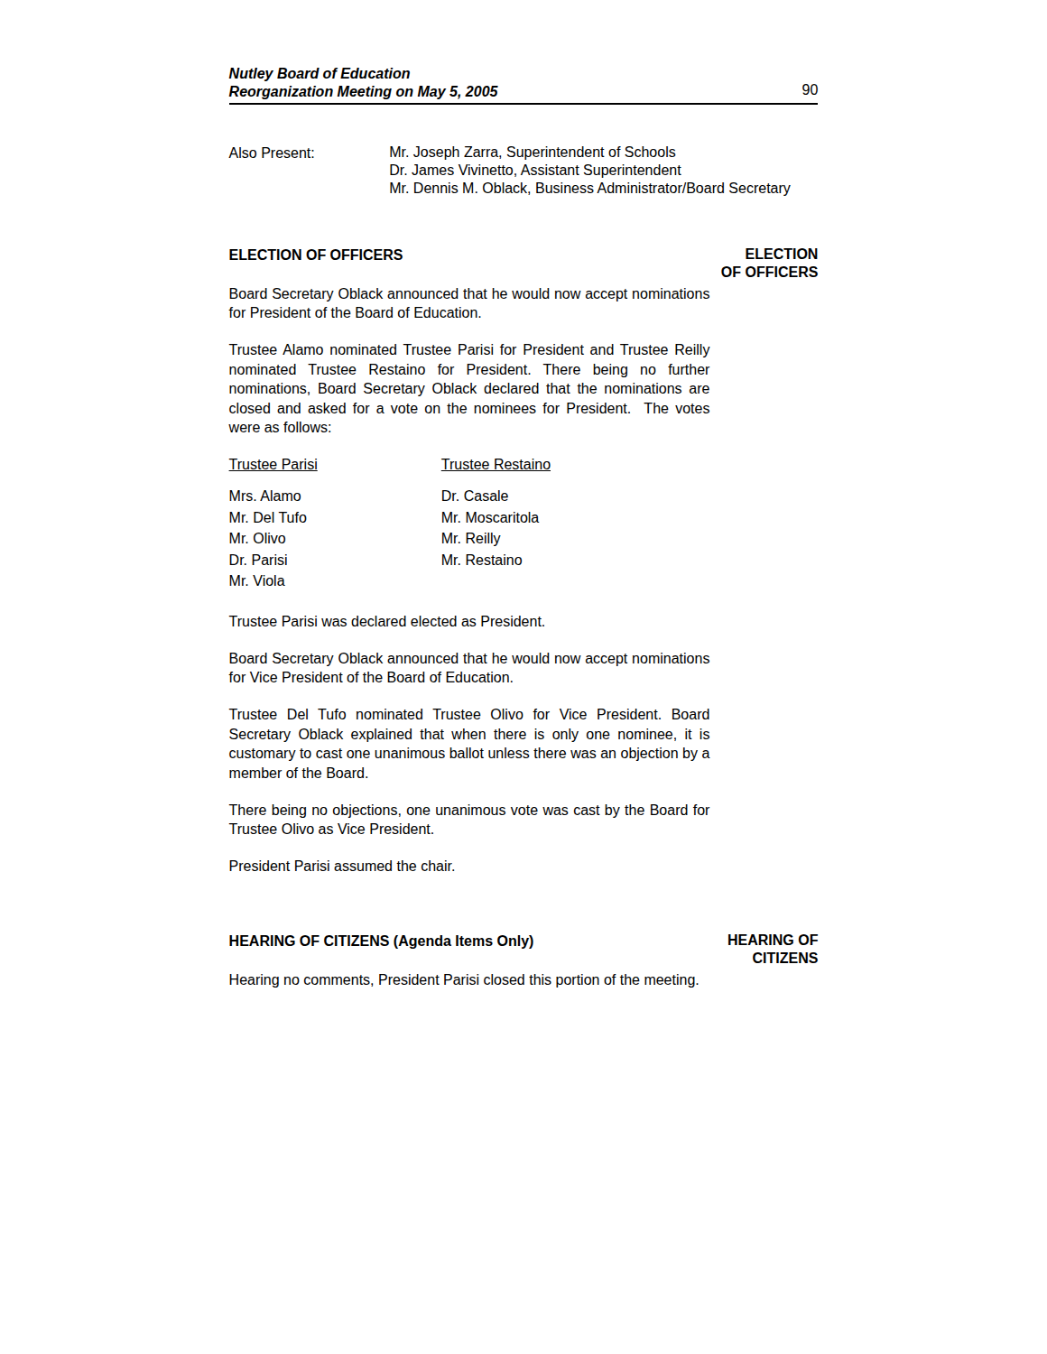Nutley Board of Education
Reorganization Meeting on May 5, 2005
90
Also Present:
Mr. Joseph Zarra, Superintendent of Schools
Dr. James Vivinetto, Assistant Superintendent
Mr. Dennis M. Oblack, Business Administrator/Board Secretary
ELECTION
OF OFFICERS
ELECTION OF OFFICERS
Board Secretary Oblack announced that he would now accept nominations for President of the Board of Education.
Trustee Alamo nominated Trustee Parisi for President and Trustee Reilly nominated Trustee Restaino for President. There being no further nominations, Board Secretary Oblack declared that the nominations are closed and asked for a vote on the nominees for President. The votes were as follows:
| Trustee Parisi | Trustee Restaino |
| --- | --- |
| Mrs. Alamo | Dr. Casale |
| Mr. Del Tufo | Mr. Moscaritola |
| Mr. Olivo | Mr. Reilly |
| Dr. Parisi | Mr. Restaino |
| Mr. Viola | |
Trustee Parisi was declared elected as President.
Board Secretary Oblack announced that he would now accept nominations for Vice President of the Board of Education.
Trustee Del Tufo nominated Trustee Olivo for Vice President. Board Secretary Oblack explained that when there is only one nominee, it is customary to cast one unanimous ballot unless there was an objection by a member of the Board.
There being no objections, one unanimous vote was cast by the Board for Trustee Olivo as Vice President.
President Parisi assumed the chair.
HEARING OF
CITIZENS
HEARING OF CITIZENS (Agenda Items Only)
Hearing no comments, President Parisi closed this portion of the meeting.